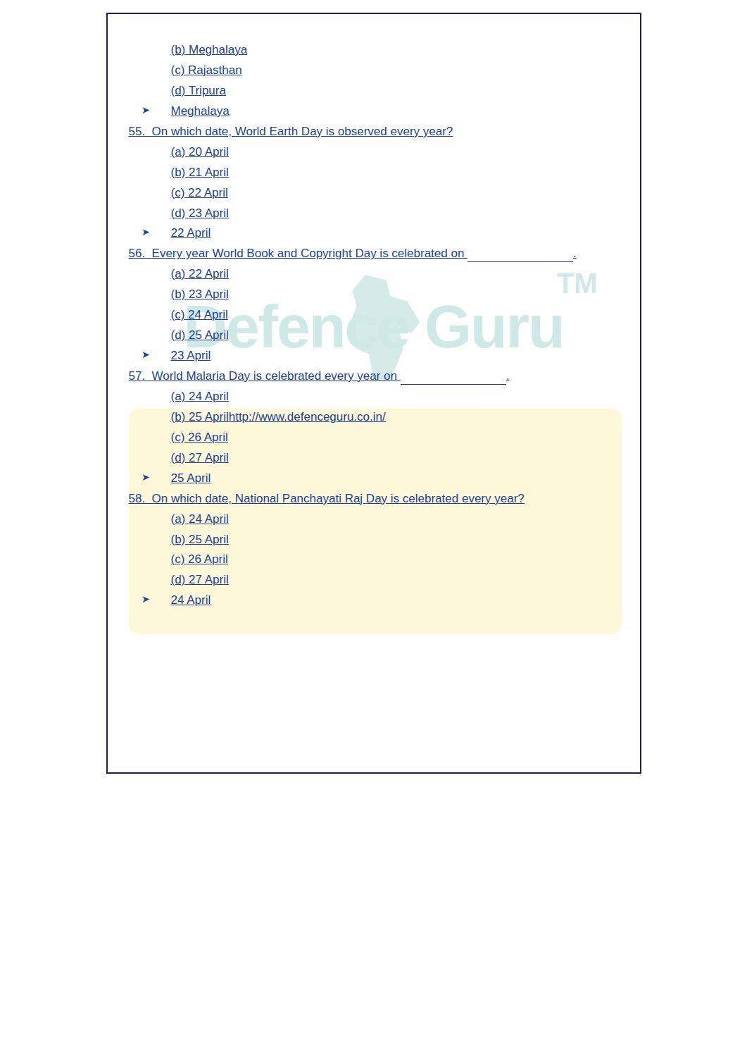Defence Guru
TM
(b) Meghalaya
(c) Rajasthan
(d) Tripura
Meghalaya
55. On which date, World Earth Day is observed every year?
(a) 20 April
(b) 21 April
(c) 22 April
(d) 23 April
22 April
56. Every year World Book and Copyright Day is celebrated on .
(a) 22 April
(b) 23 April
(c) 24 April
(d) 25 April
23 April
57. World Malaria Day is celebrated every year on .
(a) 24 April
(b) 25 Aprilhttp://www.defenceguru.co.in/
(c) 26 April
(d) 27 April
25 April
58. On which date, National Panchayati Raj Day is celebrated every year?
(a) 24 April
(b) 25 April
(c) 26 April
(d) 27 April
24 April